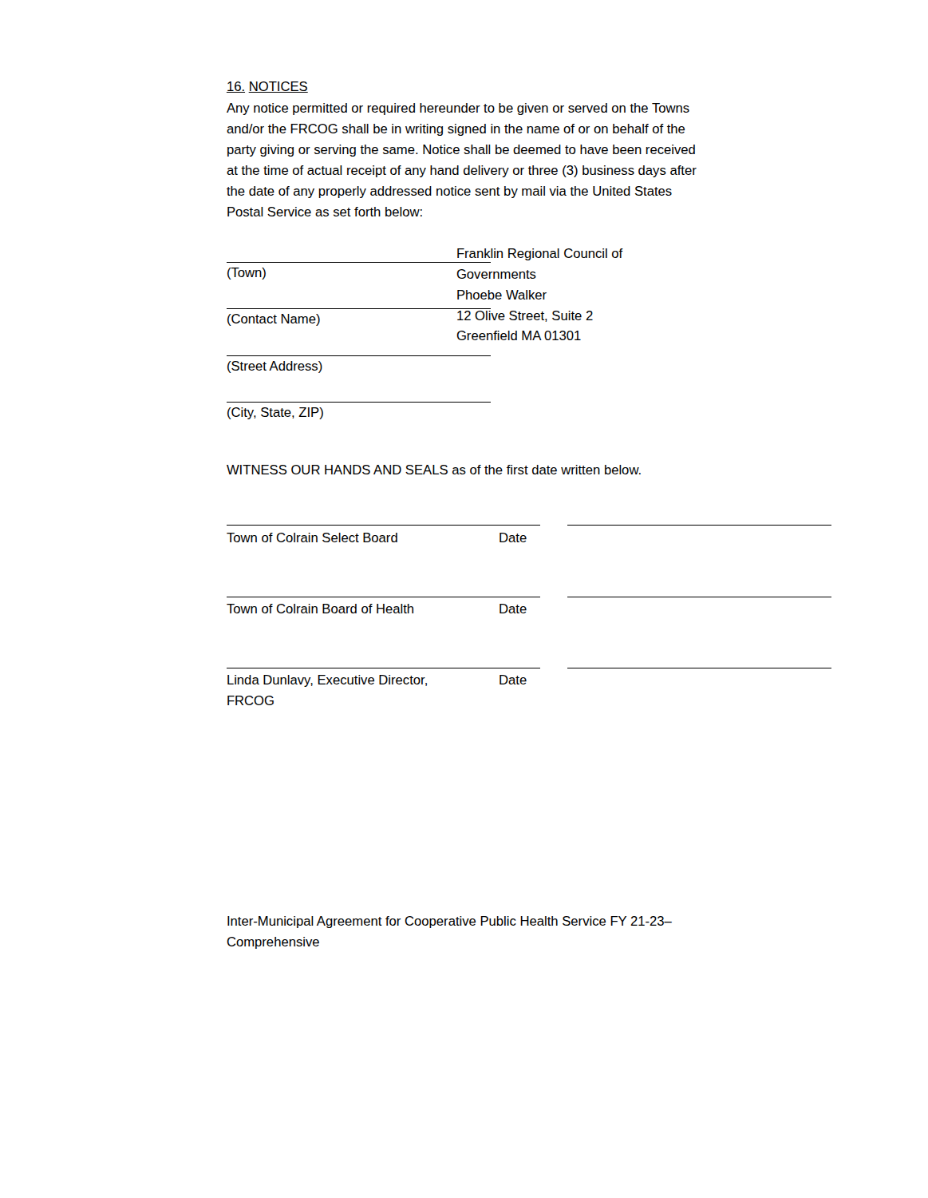16. NOTICES
Any notice permitted or required hereunder to be given or served on the Towns and/or the FRCOG shall be in writing signed in the name of or on behalf of the party giving or serving the same. Notice shall be deemed to have been received at the time of actual receipt of any hand delivery or three (3) business days after the date of any properly addressed notice sent by mail via the United States Postal Service as set forth below:
(Town) (Contact Name) (Street Address) (City, State, ZIP)
Franklin Regional Council of Governments Phoebe Walker 12 Olive Street, Suite 2 Greenfield MA 01301
WITNESS OUR HANDS AND SEALS as of the first date written below.
Town of Colrain Select Board
Date
Town of Colrain Board of Health
Date
Linda Dunlavy, Executive Director, FRCOG
Date
Inter-Municipal Agreement for Cooperative Public Health Service FY 21-23– Comprehensive